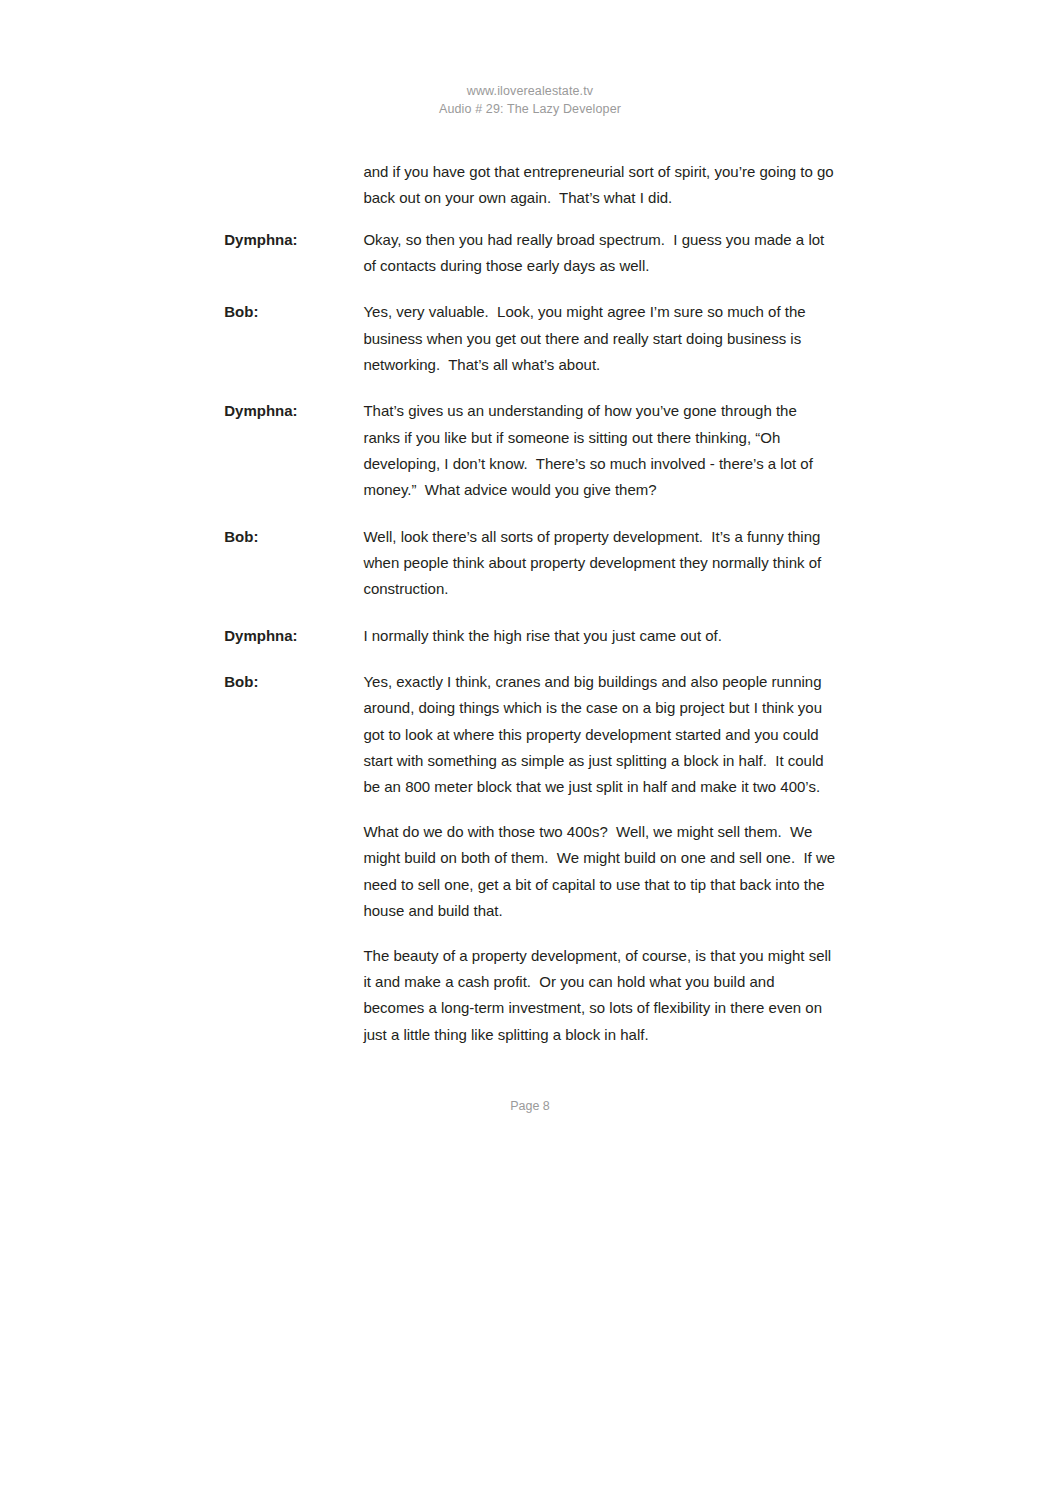www.iloverealestate.tv Audio # 29: The Lazy Developer
and if you have got that entrepreneurial sort of spirit, you’re going to go back out on your own again. That’s what I did.
Dymphna:
Okay, so then you had really broad spectrum. I guess you made a lot of contacts during those early days as well.
Bob:
Yes, very valuable. Look, you might agree I’m sure so much of the business when you get out there and really start doing business is networking. That’s all what’s about.
Dymphna:
That’s gives us an understanding of how you’ve gone through the ranks if you like but if someone is sitting out there thinking, “Oh developing, I don’t know. There’s so much involved - there’s a lot of money.” What advice would you give them?
Bob:
Well, look there’s all sorts of property development. It’s a funny thing when people think about property development they normally think of construction.
Dymphna:
I normally think the high rise that you just came out of.
Bob:
Yes, exactly I think, cranes and big buildings and also people running around, doing things which is the case on a big project but I think you got to look at where this property development started and you could start with something as simple as just splitting a block in half. It could be an 800 meter block that we just split in half and make it two 400’s.
What do we do with those two 400s? Well, we might sell them. We might build on both of them. We might build on one and sell one. If we need to sell one, get a bit of capital to use that to tip that back into the house and build that.
The beauty of a property development, of course, is that you might sell it and make a cash profit. Or you can hold what you build and becomes a long-term investment, so lots of flexibility in there even on just a little thing like splitting a block in half.
Page 8